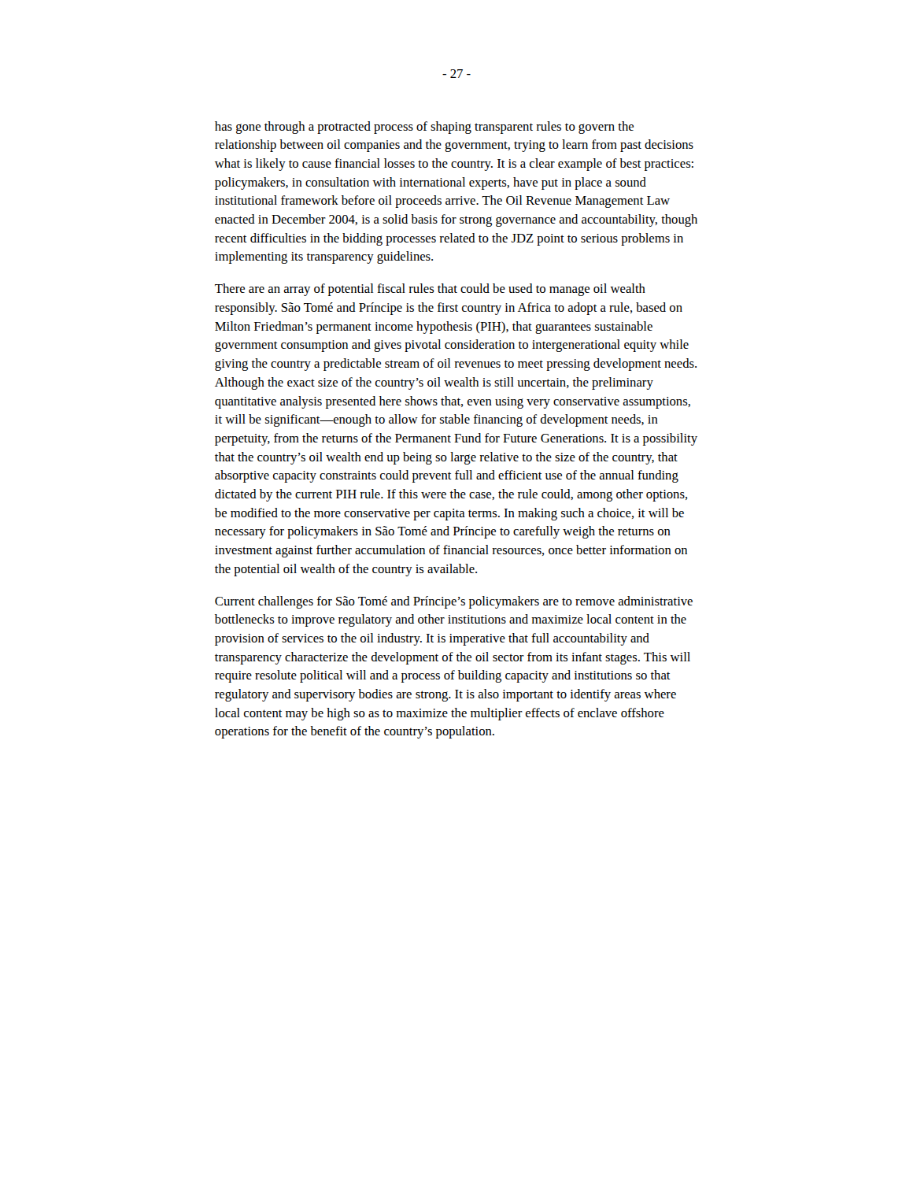- 27 -
has gone through a protracted process of shaping transparent rules to govern the relationship between oil companies and the government, trying to learn from past decisions what is likely to cause financial losses to the country. It is a clear example of best practices: policymakers, in consultation with international experts, have put in place a sound institutional framework before oil proceeds arrive. The Oil Revenue Management Law enacted in December 2004, is a solid basis for strong governance and accountability, though recent difficulties in the bidding processes related to the JDZ point to serious problems in implementing its transparency guidelines.
There are an array of potential fiscal rules that could be used to manage oil wealth responsibly. São Tomé and Príncipe is the first country in Africa to adopt a rule, based on Milton Friedman’s permanent income hypothesis (PIH), that guarantees sustainable government consumption and gives pivotal consideration to intergenerational equity while giving the country a predictable stream of oil revenues to meet pressing development needs. Although the exact size of the country’s oil wealth is still uncertain, the preliminary quantitative analysis presented here shows that, even using very conservative assumptions, it will be significant—enough to allow for stable financing of development needs, in perpetuity, from the returns of the Permanent Fund for Future Generations. It is a possibility that the country’s oil wealth end up being so large relative to the size of the country, that absorptive capacity constraints could prevent full and efficient use of the annual funding dictated by the current PIH rule. If this were the case, the rule could, among other options, be modified to the more conservative per capita terms. In making such a choice, it will be necessary for policymakers in São Tomé and Príncipe to carefully weigh the returns on investment against further accumulation of financial resources, once better information on the potential oil wealth of the country is available.
Current challenges for São Tomé and Príncipe’s policymakers are to remove administrative bottlenecks to improve regulatory and other institutions and maximize local content in the provision of services to the oil industry. It is imperative that full accountability and transparency characterize the development of the oil sector from its infant stages. This will require resolute political will and a process of building capacity and institutions so that regulatory and supervisory bodies are strong. It is also important to identify areas where local content may be high so as to maximize the multiplier effects of enclave offshore operations for the benefit of the country’s population.